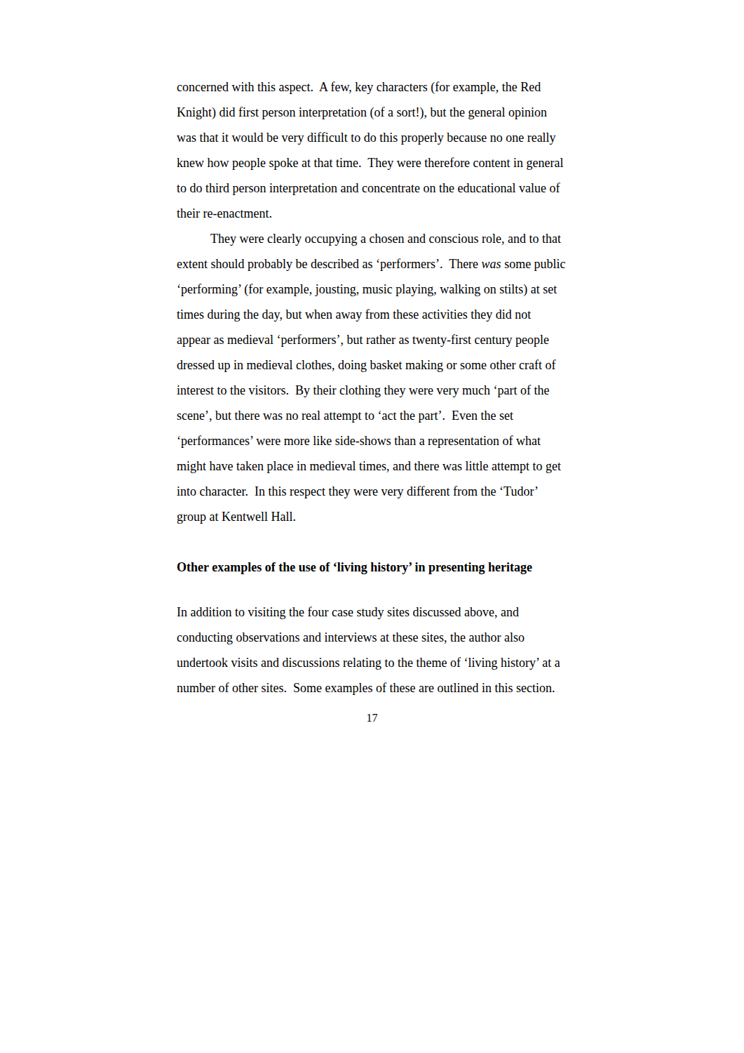concerned with this aspect. A few, key characters (for example, the Red Knight) did first person interpretation (of a sort!), but the general opinion was that it would be very difficult to do this properly because no one really knew how people spoke at that time. They were therefore content in general to do third person interpretation and concentrate on the educational value of their re-enactment.
They were clearly occupying a chosen and conscious role, and to that extent should probably be described as ‘performers’. There was some public ‘performing’ (for example, jousting, music playing, walking on stilts) at set times during the day, but when away from these activities they did not appear as medieval ‘performers’, but rather as twenty-first century people dressed up in medieval clothes, doing basket making or some other craft of interest to the visitors. By their clothing they were very much ‘part of the scene’, but there was no real attempt to ‘act the part’. Even the set ‘performances’ were more like side-shows than a representation of what might have taken place in medieval times, and there was little attempt to get into character. In this respect they were very different from the ‘Tudor’ group at Kentwell Hall.
Other examples of the use of ‘living history’ in presenting heritage
In addition to visiting the four case study sites discussed above, and conducting observations and interviews at these sites, the author also undertook visits and discussions relating to the theme of ‘living history’ at a number of other sites. Some examples of these are outlined in this section.
17